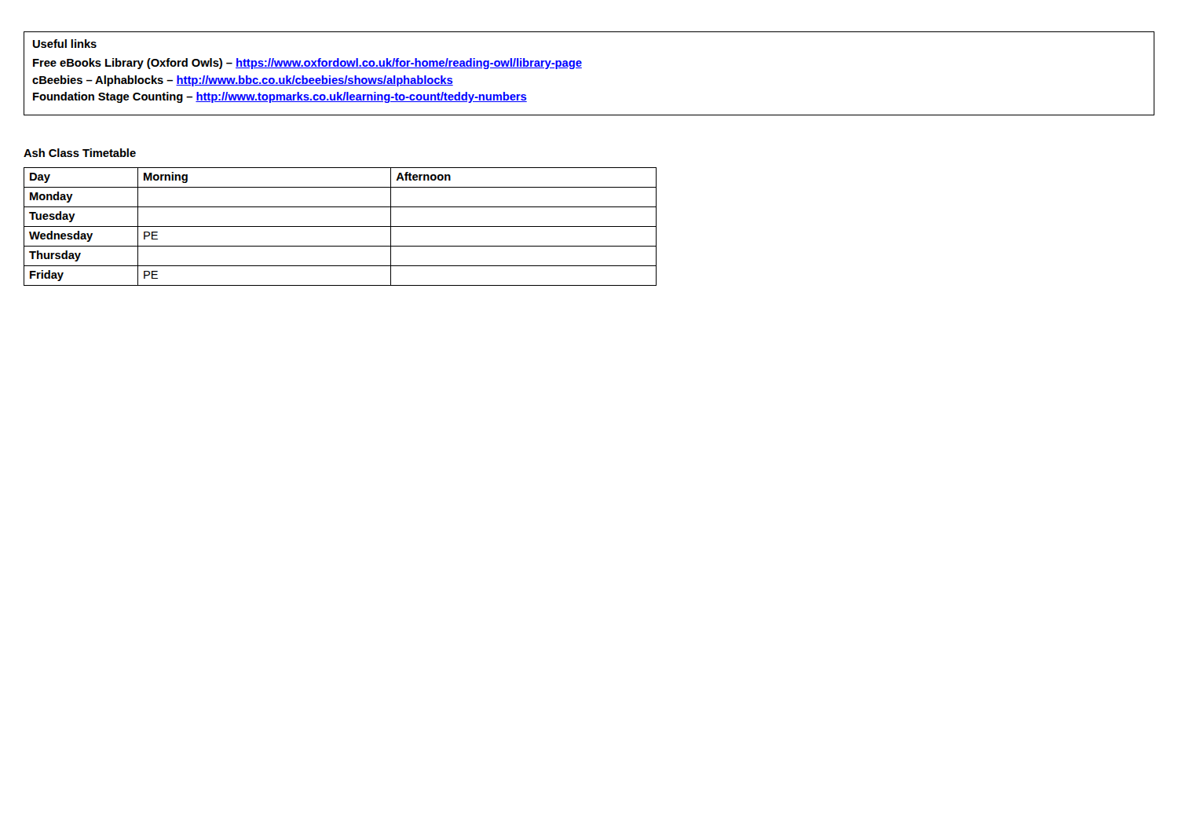Useful links
Free eBooks Library (Oxford Owls) – https://www.oxfordowl.co.uk/for-home/reading-owl/library-page
cBeebies – Alphablocks – http://www.bbc.co.uk/cbeebies/shows/alphablocks
Foundation Stage Counting – http://www.topmarks.co.uk/learning-to-count/teddy-numbers
Ash Class Timetable
| Day | Morning | Afternoon |
| --- | --- | --- |
| Monday | | |
| Tuesday | | |
| Wednesday | PE | |
| Thursday | | |
| Friday | PE | |